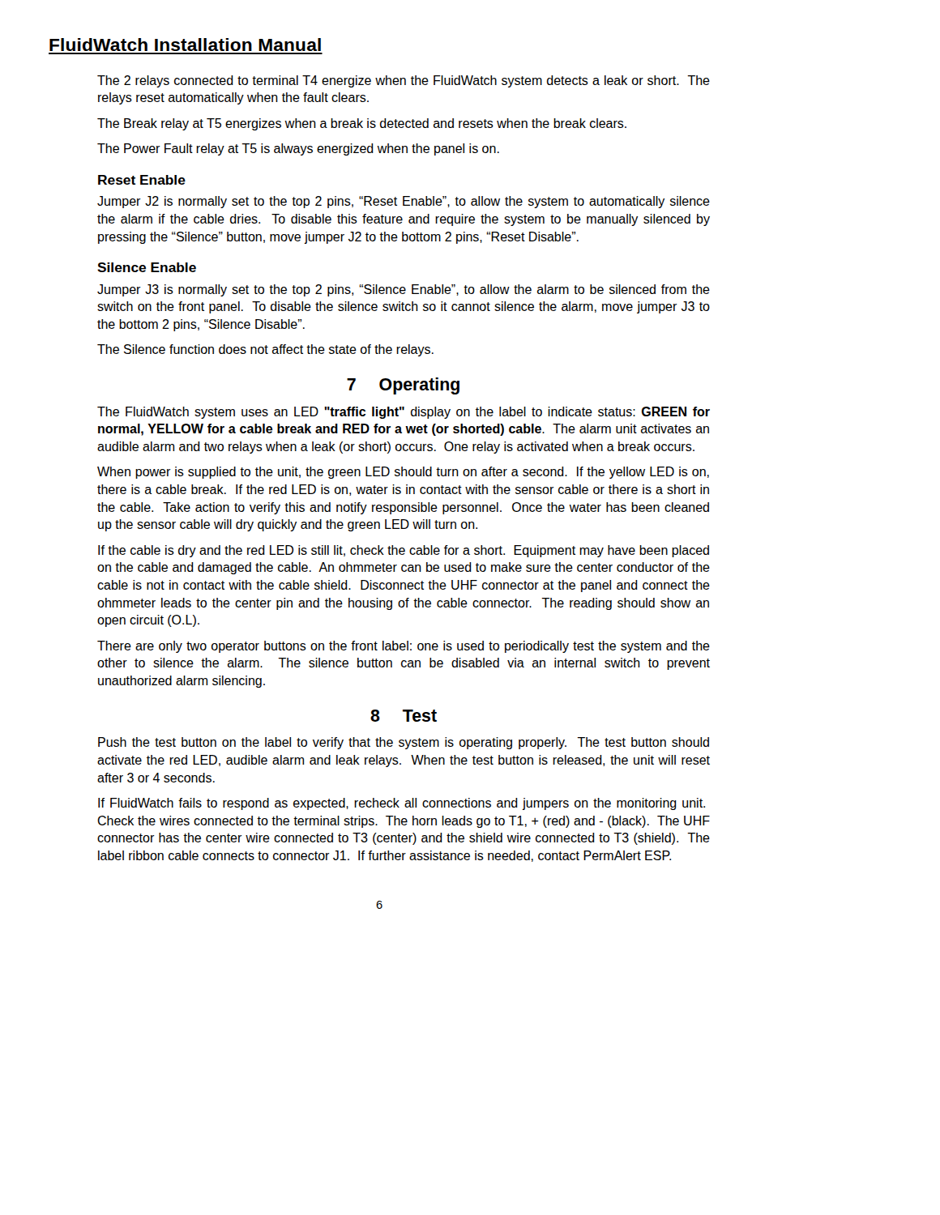FluidWatch Installation Manual
The 2 relays connected to terminal T4 energize when the FluidWatch system detects a leak or short. The relays reset automatically when the fault clears.
The Break relay at T5 energizes when a break is detected and resets when the break clears.
The Power Fault relay at T5 is always energized when the panel is on.
Reset Enable
Jumper J2 is normally set to the top 2 pins, “Reset Enable”, to allow the system to automatically silence the alarm if the cable dries. To disable this feature and require the system to be manually silenced by pressing the “Silence” button, move jumper J2 to the bottom 2 pins, “Reset Disable”.
Silence Enable
Jumper J3 is normally set to the top 2 pins, “Silence Enable”, to allow the alarm to be silenced from the switch on the front panel. To disable the silence switch so it cannot silence the alarm, move jumper J3 to the bottom 2 pins, “Silence Disable”.
The Silence function does not affect the state of the relays.
7 Operating
The FluidWatch system uses an LED "traffic light" display on the label to indicate status: GREEN for normal, YELLOW for a cable break and RED for a wet (or shorted) cable. The alarm unit activates an audible alarm and two relays when a leak (or short) occurs. One relay is activated when a break occurs.
When power is supplied to the unit, the green LED should turn on after a second. If the yellow LED is on, there is a cable break. If the red LED is on, water is in contact with the sensor cable or there is a short in the cable. Take action to verify this and notify responsible personnel. Once the water has been cleaned up the sensor cable will dry quickly and the green LED will turn on.
If the cable is dry and the red LED is still lit, check the cable for a short. Equipment may have been placed on the cable and damaged the cable. An ohmmeter can be used to make sure the center conductor of the cable is not in contact with the cable shield. Disconnect the UHF connector at the panel and connect the ohmmeter leads to the center pin and the housing of the cable connector. The reading should show an open circuit (O.L).
There are only two operator buttons on the front label: one is used to periodically test the system and the other to silence the alarm. The silence button can be disabled via an internal switch to prevent unauthorized alarm silencing.
8 Test
Push the test button on the label to verify that the system is operating properly. The test button should activate the red LED, audible alarm and leak relays. When the test button is released, the unit will reset after 3 or 4 seconds.
If FluidWatch fails to respond as expected, recheck all connections and jumpers on the monitoring unit. Check the wires connected to the terminal strips. The horn leads go to T1, + (red) and - (black). The UHF connector has the center wire connected to T3 (center) and the shield wire connected to T3 (shield). The label ribbon cable connects to connector J1. If further assistance is needed, contact PermAlert ESP.
6